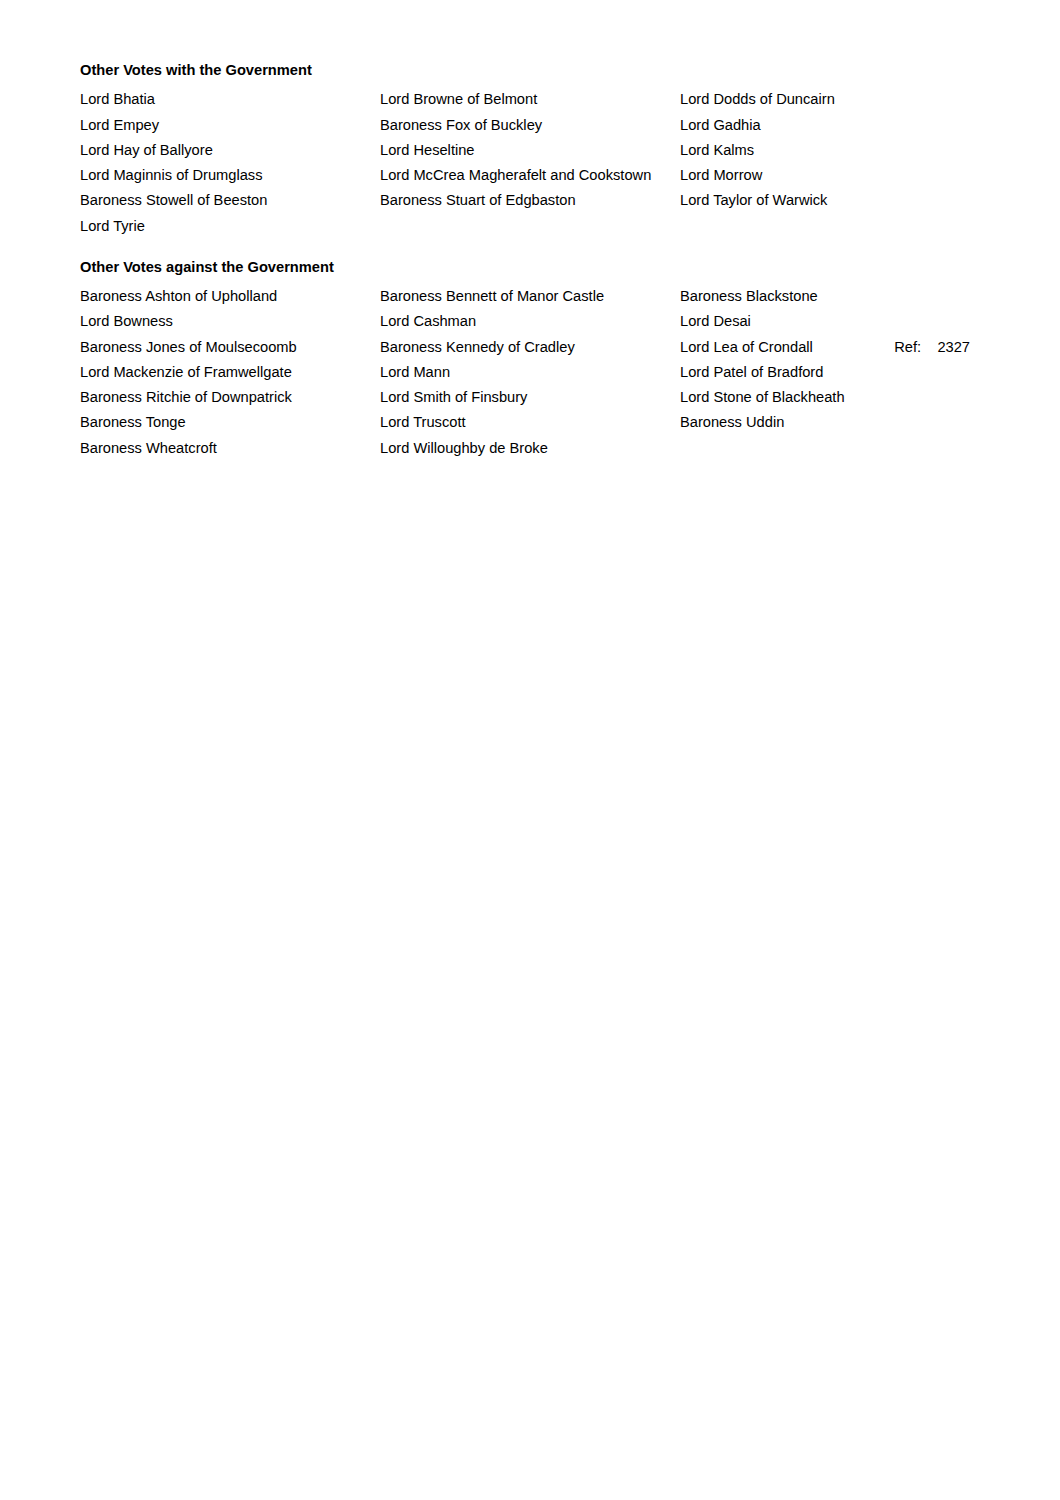Other Votes with the Government
| Lord Bhatia | Lord Browne of Belmont | Lord Dodds of Duncairn |
| Lord Empey | Baroness Fox of Buckley | Lord Gadhia |
| Lord Hay of Ballyore | Lord Heseltine | Lord Kalms |
| Lord Maginnis of Drumglass | Lord McCrea Magherafelt and Cookstown | Lord Morrow |
| Baroness Stowell of Beeston | Baroness Stuart of Edgbaston | Lord Taylor of Warwick |
| Lord Tyrie | | |
Other Votes against the Government
| Baroness Ashton of Upholland | Baroness Bennett of Manor Castle | Baroness Blackstone |
| Lord Bowness | Lord Cashman | Lord Desai |
| Baroness Jones of Moulsecoomb | Baroness Kennedy of Cradley | Lord Lea of Crondall Ref: 2327 |
| Lord Mackenzie of Framwellgate | Lord Mann | Lord Patel of Bradford |
| Baroness Ritchie of Downpatrick | Lord Smith of Finsbury | Lord Stone of Blackheath |
| Baroness Tonge | Lord Truscott | Baroness Uddin |
| Baroness Wheatcroft | Lord Willoughby de Broke | |